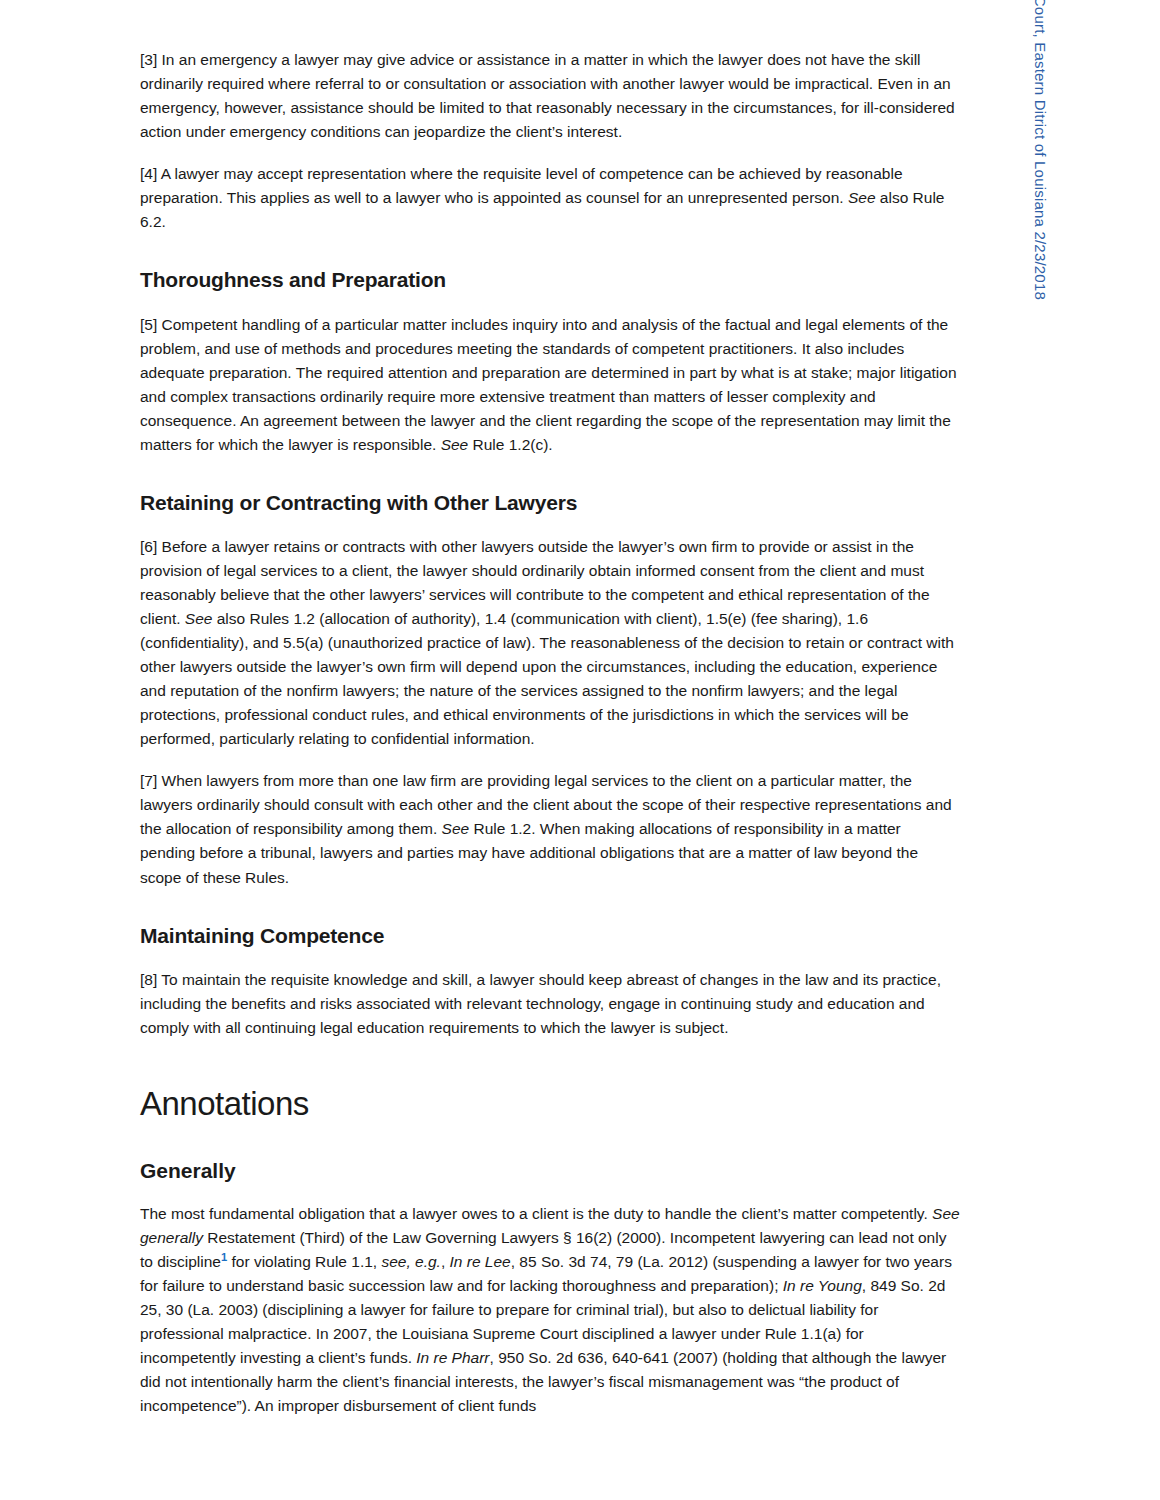Archived by the United States Bankruptcy Court, Eastern Ditrict of Louisiana 2/23/2018
[3] In an emergency a lawyer may give advice or assistance in a matter in which the lawyer does not have the skill ordinarily required where referral to or consultation or association with another lawyer would be impractical. Even in an emergency, however, assistance should be limited to that reasonably necessary in the circumstances, for ill-considered action under emergency conditions can jeopardize the client’s interest.
[4] A lawyer may accept representation where the requisite level of competence can be achieved by reasonable preparation. This applies as well to a lawyer who is appointed as counsel for an unrepresented person. See also Rule 6.2.
Thoroughness and Preparation
[5] Competent handling of a particular matter includes inquiry into and analysis of the factual and legal elements of the problem, and use of methods and procedures meeting the standards of competent practitioners. It also includes adequate preparation. The required attention and preparation are determined in part by what is at stake; major litigation and complex transactions ordinarily require more extensive treatment than matters of lesser complexity and consequence. An agreement between the lawyer and the client regarding the scope of the representation may limit the matters for which the lawyer is responsible. See Rule 1.2(c).
Retaining or Contracting with Other Lawyers
[6] Before a lawyer retains or contracts with other lawyers outside the lawyer’s own firm to provide or assist in the provision of legal services to a client, the lawyer should ordinarily obtain informed consent from the client and must reasonably believe that the other lawyers’ services will contribute to the competent and ethical representation of the client. See also Rules 1.2 (allocation of authority), 1.4 (communication with client), 1.5(e) (fee sharing), 1.6 (confidentiality), and 5.5(a) (unauthorized practice of law). The reasonableness of the decision to retain or contract with other lawyers outside the lawyer’s own firm will depend upon the circumstances, including the education, experience and reputation of the nonfirm lawyers; the nature of the services assigned to the nonfirm lawyers; and the legal protections, professional conduct rules, and ethical environments of the jurisdictions in which the services will be performed, particularly relating to confidential information.
[7] When lawyers from more than one law firm are providing legal services to the client on a particular matter, the lawyers ordinarily should consult with each other and the client about the scope of their respective representations and the allocation of responsibility among them. See Rule 1.2. When making allocations of responsibility in a matter pending before a tribunal, lawyers and parties may have additional obligations that are a matter of law beyond the scope of these Rules.
Maintaining Competence
[8] To maintain the requisite knowledge and skill, a lawyer should keep abreast of changes in the law and its practice, including the benefits and risks associated with relevant technology, engage in continuing study and education and comply with all continuing legal education requirements to which the lawyer is subject.
Annotations
Generally
The most fundamental obligation that a lawyer owes to a client is the duty to handle the client’s matter competently. See generally Restatement (Third) of the Law Governing Lawyers § 16(2) (2000). Incompetent lawyering can lead not only to discipline1 for violating Rule 1.1, see, e.g., In re Lee, 85 So. 3d 74, 79 (La. 2012) (suspending a lawyer for two years for failure to understand basic succession law and for lacking thoroughness and preparation); In re Young, 849 So. 2d 25, 30 (La. 2003) (disciplining a lawyer for failure to prepare for criminal trial), but also to delictual liability for professional malpractice. In 2007, the Louisiana Supreme Court disciplined a lawyer under Rule 1.1(a) for incompetently investing a client’s funds. In re Pharr, 950 So. 2d 636, 640-641 (2007) (holding that although the lawyer did not intentionally harm the client’s financial interests, the lawyer’s fiscal mismanagement was “the product of incompetence”). An improper disbursement of client funds